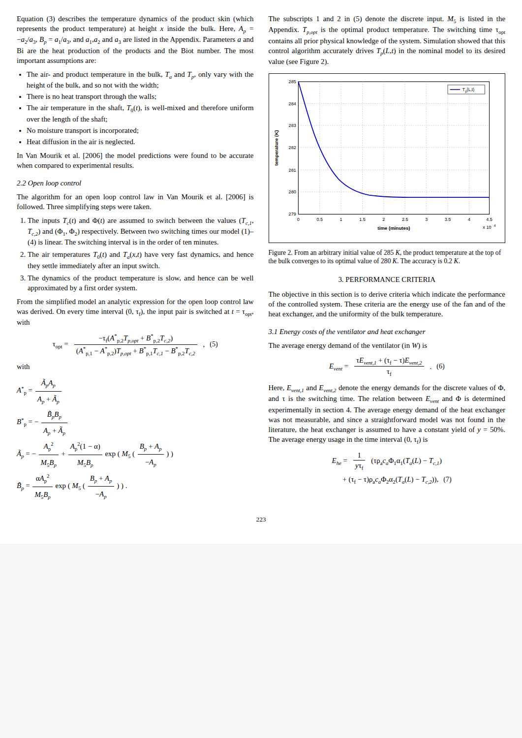Equation (3) describes the temperature dynamics of the product skin (which represents the product temperature) at height x inside the bulk. Here, Ap = −a2/a3, Bp = a1/a3, and a1,a2 and a3 are listed in the Appendix. Parameters a and Bi are the heat production of the products and the Biot number. The most important assumptions are:
The air- and product temperature in the bulk, Ta and Tp, only vary with the height of the bulk, and so not with the width;
There is no heat transport through the walls;
The air temperature in the shaft, T0(t), is well-mixed and therefore uniform over the length of the shaft;
No moisture transport is incorporated;
Heat diffusion in the air is neglected.
In Van Mourik et al. [2006] the model predictions were found to be accurate when compared to experimental results.
2.2 Open loop control
The algorithm for an open loop control law in Van Mourik et al. [2006] is followed. Three simplifying steps were taken.
The inputs Tc(t) and Φ(t) are assumed to switch between the values (Tc,1, Tc,2) and (Φ1, Φ2) respectively. Between two switching times our model (1)–(4) is linear. The switching interval is in the order of ten minutes.
The air temperatures T0(t) and Ta(x,t) have very fast dynamics, and hence they settle immediately after an input switch.
The dynamics of the product temperature is slow, and hence can be well approximated by a first order system.
From the simplified model an analytic expression for the open loop control law was derived. On every time interval (0, τf), the input pair is switched at t = τopt, with
τopt = −τf(A*p,2Tp,opt + B*p,2Tc,2) (A*p,1 − A*p,2)Tp,opt + B*p,1Tc,1 − B*p,2Tc,2 , (5)
with
A*p = ÃpAp Ap + Ãp B*p = − B̃pBp Ap + Ãp Ãp = − Ap2 M5Bp + Ap2(1 − α) M5Bp exp ( M5 ( Bp + Ap −Ap ) ) B̃p = αAp2 M5Bp exp ( M5 ( Bp + Ap −Ap ) ) .
The subscripts 1 and 2 in (5) denote the discrete input. M5 is listed in the Appendix. Tp,opt is the optimal product temperature. The switching time τopt contains all prior physical knowledge of the system. Simulation showed that this control algorithm accurately drives Tp(L,t) in the nominal model to its desired value (see Figure 2).
285 284 283 282 281 280 279 0 0.5 1 1.5 2 2.5 3 3.5 4 4.5 time (minutes) x 10 4 temperature (K) T p (L,t)
Figure 2. From an arbitrary initial value of 285 K, the product temperature at the top of the bulk converges to its optimal value of 280 K. The accuracy is 0.2 K.
3. PERFORMANCE CRITERIA
The objective in this section is to derive criteria which indicate the performance of the controlled system. These criteria are the energy use of the fan and of the heat exchanger, and the uniformity of the bulk temperature.
3.1 Energy costs of the ventilator and heat exchanger
The average energy demand of the ventilator (in W) is
Event = τEvent,1 + (τf − τ)Event,2 τf . (6)
Here, Event,1 and Event,2 denote the energy demands for the discrete values of Φ, and τ is the switching time. The relation between Event and Φ is determined experimentally in section 4. The average energy demand of the heat exchanger was not measurable, and since a straightforward model was not found in the literature, the heat exchanger is assumed to have a constant yield of y = 50%. The average energy usage in the time interval (0, τf) is
Ehe = 1 yτf (τρaca Φ1α1(Ta(L) − Tc,1)
Ehe = + (τf − τ)ρaca Φ2α2(Ta(L) − Tc,2)), (7)
223